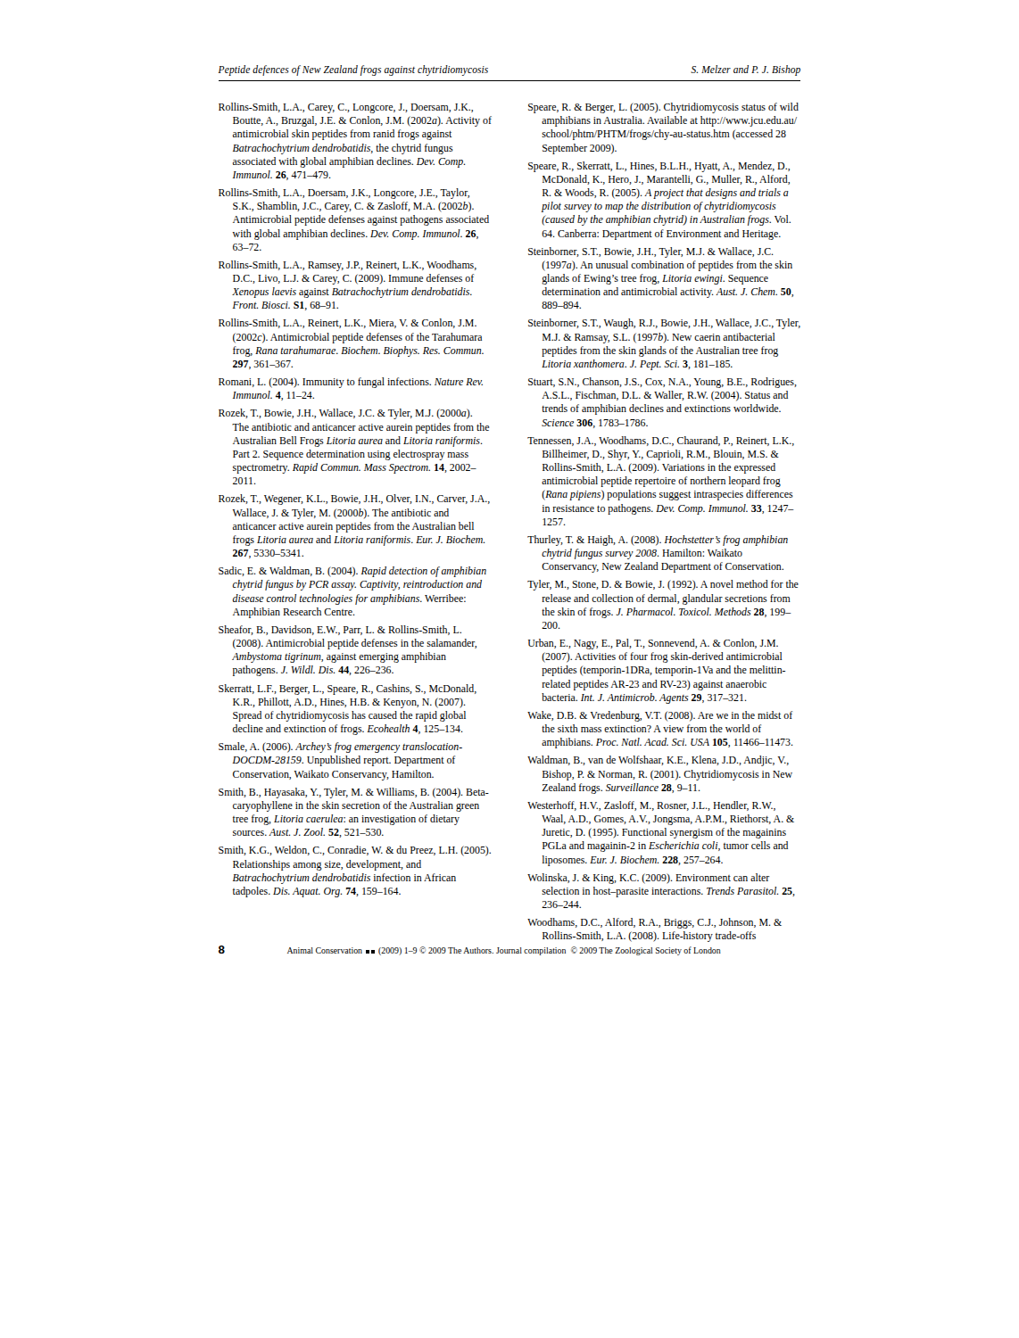Peptide defences of New Zealand frogs against chytridiomycosis
S. Melzer and P. J. Bishop
Rollins-Smith, L.A., Carey, C., Longcore, J., Doersam, J.K., Boutte, A., Bruzgal, J.E. & Conlon, J.M. (2002a). Activity of antimicrobial skin peptides from ranid frogs against Batrachochytrium dendrobatidis, the chytrid fungus associated with global amphibian declines. Dev. Comp. Immunol. 26, 471–479.
Rollins-Smith, L.A., Doersam, J.K., Longcore, J.E., Taylor, S.K., Shamblin, J.C., Carey, C. & Zasloff, M.A. (2002b). Antimicrobial peptide defenses against pathogens associated with global amphibian declines. Dev. Comp. Immunol. 26, 63–72.
Rollins-Smith, L.A., Ramsey, J.P., Reinert, L.K., Woodhams, D.C., Livo, L.J. & Carey, C. (2009). Immune defenses of Xenopus laevis against Batrachochytrium dendrobatidis. Front. Biosci. S1, 68–91.
Rollins-Smith, L.A., Reinert, L.K., Miera, V. & Conlon, J.M. (2002c). Antimicrobial peptide defenses of the Tarahumara frog, Rana tarahumarae. Biochem. Biophys. Res. Commun. 297, 361–367.
Romani, L. (2004). Immunity to fungal infections. Nature Rev. Immunol. 4, 11–24.
Rozek, T., Bowie, J.H., Wallace, J.C. & Tyler, M.J. (2000a). The antibiotic and anticancer active aurein peptides from the Australian Bell Frogs Litoria aurea and Litoria raniformis. Part 2. Sequence determination using electrospray mass spectrometry. Rapid Commun. Mass Spectrom. 14, 2002–2011.
Rozek, T., Wegener, K.L., Bowie, J.H., Olver, I.N., Carver, J.A., Wallace, J. & Tyler, M. (2000b). The antibiotic and anticancer active aurein peptides from the Australian bell frogs Litoria aurea and Litoria raniformis. Eur. J. Biochem. 267, 5330–5341.
Sadic, E. & Waldman, B. (2004). Rapid detection of amphibian chytrid fungus by PCR assay. Captivity, reintroduction and disease control technologies for amphibians. Werribee: Amphibian Research Centre.
Sheafor, B., Davidson, E.W., Parr, L. & Rollins-Smith, L. (2008). Antimicrobial peptide defenses in the salamander, Ambystoma tigrinum, against emerging amphibian pathogens. J. Wildl. Dis. 44, 226–236.
Skerratt, L.F., Berger, L., Speare, R., Cashins, S., McDonald, K.R., Phillott, A.D., Hines, H.B. & Kenyon, N. (2007). Spread of chytridiomycosis has caused the rapid global decline and extinction of frogs. Ecohealth 4, 125–134.
Smale, A. (2006). Archey’s frog emergency translocation-DOCDM-28159. Unpublished report. Department of Conservation, Waikato Conservancy, Hamilton.
Smith, B., Hayasaka, Y., Tyler, M. & Williams, B. (2004). Beta-caryophyllene in the skin secretion of the Australian green tree frog, Litoria caerulea: an investigation of dietary sources. Aust. J. Zool. 52, 521–530.
Smith, K.G., Weldon, C., Conradie, W. & du Preez, L.H. (2005). Relationships among size, development, and Batrachochytrium dendrobatidis infection in African tadpoles. Dis. Aquat. Org. 74, 159–164.
Speare, R. & Berger, L. (2005). Chytridiomycosis status of wild amphibians in Australia. Available at http://www.jcu.edu.au/school/phtm/PHTM/frogs/chy-au-status.htm (accessed 28 September 2009).
Speare, R., Skerratt, L., Hines, B.L.H., Hyatt, A., Mendez, D., McDonald, K., Hero, J., Marantelli, G., Muller, R., Alford, R. & Woods, R. (2005). A project that designs and trials a pilot survey to map the distribution of chytridiomycosis (caused by the amphibian chytrid) in Australian frogs. Vol. 64. Canberra: Department of Environment and Heritage.
Steinborner, S.T., Bowie, J.H., Tyler, M.J. & Wallace, J.C. (1997a). An unusual combination of peptides from the skin glands of Ewing’s tree frog, Litoria ewingi. Sequence determination and antimicrobial activity. Aust. J. Chem. 50, 889–894.
Steinborner, S.T., Waugh, R.J., Bowie, J.H., Wallace, J.C., Tyler, M.J. & Ramsay, S.L. (1997b). New caerin antibacterial peptides from the skin glands of the Australian tree frog Litoria xanthomera. J. Pept. Sci. 3, 181–185.
Stuart, S.N., Chanson, J.S., Cox, N.A., Young, B.E., Rodrigues, A.S.L., Fischman, D.L. & Waller, R.W. (2004). Status and trends of amphibian declines and extinctions worldwide. Science 306, 1783–1786.
Tennessen, J.A., Woodhams, D.C., Chaurand, P., Reinert, L.K., Billheimer, D., Shyr, Y., Caprioli, R.M., Blouin, M.S. & Rollins-Smith, L.A. (2009). Variations in the expressed antimicrobial peptide repertoire of northern leopard frog (Rana pipiens) populations suggest intraspecies differences in resistance to pathogens. Dev. Comp. Immunol. 33, 1247–1257.
Thurley, T. & Haigh, A. (2008). Hochstetter’s frog amphibian chytrid fungus survey 2008. Hamilton: Waikato Conservancy, New Zealand Department of Conservation.
Tyler, M., Stone, D. & Bowie, J. (1992). A novel method for the release and collection of dermal, glandular secretions from the skin of frogs. J. Pharmacol. Toxicol. Methods 28, 199–200.
Urban, E., Nagy, E., Pal, T., Sonnevend, A. & Conlon, J.M. (2007). Activities of four frog skin-derived antimicrobial peptides (temporin-1DRa, temporin-1Va and the melittin-related peptides AR-23 and RV-23) against anaerobic bacteria. Int. J. Antimicrob. Agents 29, 317–321.
Wake, D.B. & Vredenburg, V.T. (2008). Are we in the midst of the sixth mass extinction? A view from the world of amphibians. Proc. Natl. Acad. Sci. USA 105, 11466–11473.
Waldman, B., van de Wolfshaar, K.E., Klena, J.D., Andjic, V., Bishop, P. & Norman, R. (2001). Chytridiomycosis in New Zealand frogs. Surveillance 28, 9–11.
Westerhoff, H.V., Zasloff, M., Rosner, J.L., Hendler, R.W., Waal, A.D., Gomes, A.V., Jongsma, A.P.M., Riethorst, A. & Juretic, D. (1995). Functional synergism of the magainins PGLa and magainin-2 in Escherichia coli, tumor cells and liposomes. Eur. J. Biochem. 228, 257–264.
Wolinska, J. & King, K.C. (2009). Environment can alter selection in host–parasite interactions. Trends Parasitol. 25, 236–244.
Woodhams, D.C., Alford, R.A., Briggs, C.J., Johnson, M. & Rollins-Smith, L.A. (2008). Life-history trade-offs
8
Animal Conservation (2009) 1–9 © 2009 The Authors. Journal compilation © 2009 The Zoological Society of London